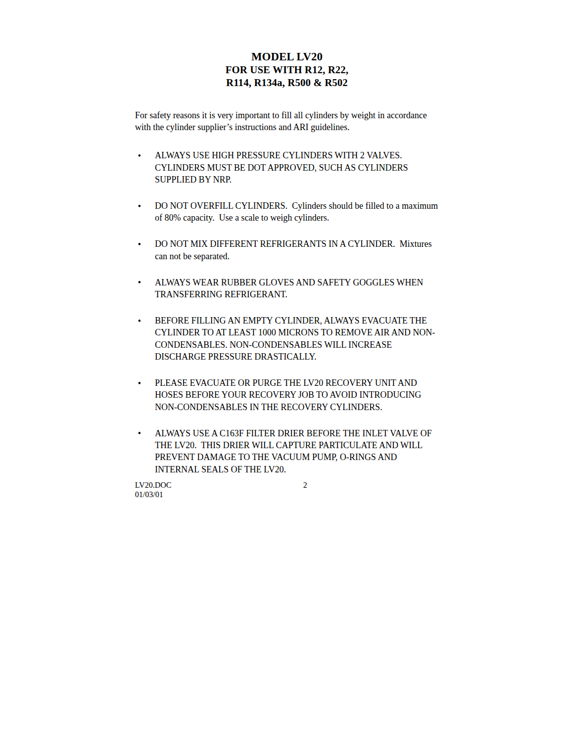MODEL LV20
FOR USE WITH R12, R22,
R114, R134a, R500 & R502
For safety reasons it is very important to fill all cylinders by weight in accordance with the cylinder supplier’s instructions and ARI guidelines.
ALWAYS USE HIGH PRESSURE CYLINDERS WITH 2 VALVES. CYLINDERS MUST BE DOT APPROVED, SUCH AS CYLINDERS SUPPLIED BY NRP.
DO NOT OVERFILL CYLINDERS. Cylinders should be filled to a maximum of 80% capacity. Use a scale to weigh cylinders.
DO NOT MIX DIFFERENT REFRIGERANTS IN A CYLINDER. Mixtures can not be separated.
ALWAYS WEAR RUBBER GLOVES AND SAFETY GOGGLES WHEN TRANSFERRING REFRIGERANT.
BEFORE FILLING AN EMPTY CYLINDER, ALWAYS EVACUATE THE CYLINDER TO AT LEAST 1000 MICRONS TO REMOVE AIR AND NON-CONDENSABLES. NON-CONDENSABLES WILL INCREASE DISCHARGE PRESSURE DRASTICALLY.
PLEASE EVACUATE OR PURGE THE LV20 RECOVERY UNIT AND HOSES BEFORE YOUR RECOVERY JOB TO AVOID INTRODUCING NON-CONDENSABLES IN THE RECOVERY CYLINDERS.
ALWAYS USE A C163F FILTER DRIER BEFORE THE INLET VALVE OF THE LV20. THIS DRIER WILL CAPTURE PARTICULATE AND WILL PREVENT DAMAGE TO THE VACUUM PUMP, O-RINGS AND INTERNAL SEALS OF THE LV20.
LV20.DOC
01/03/01
2